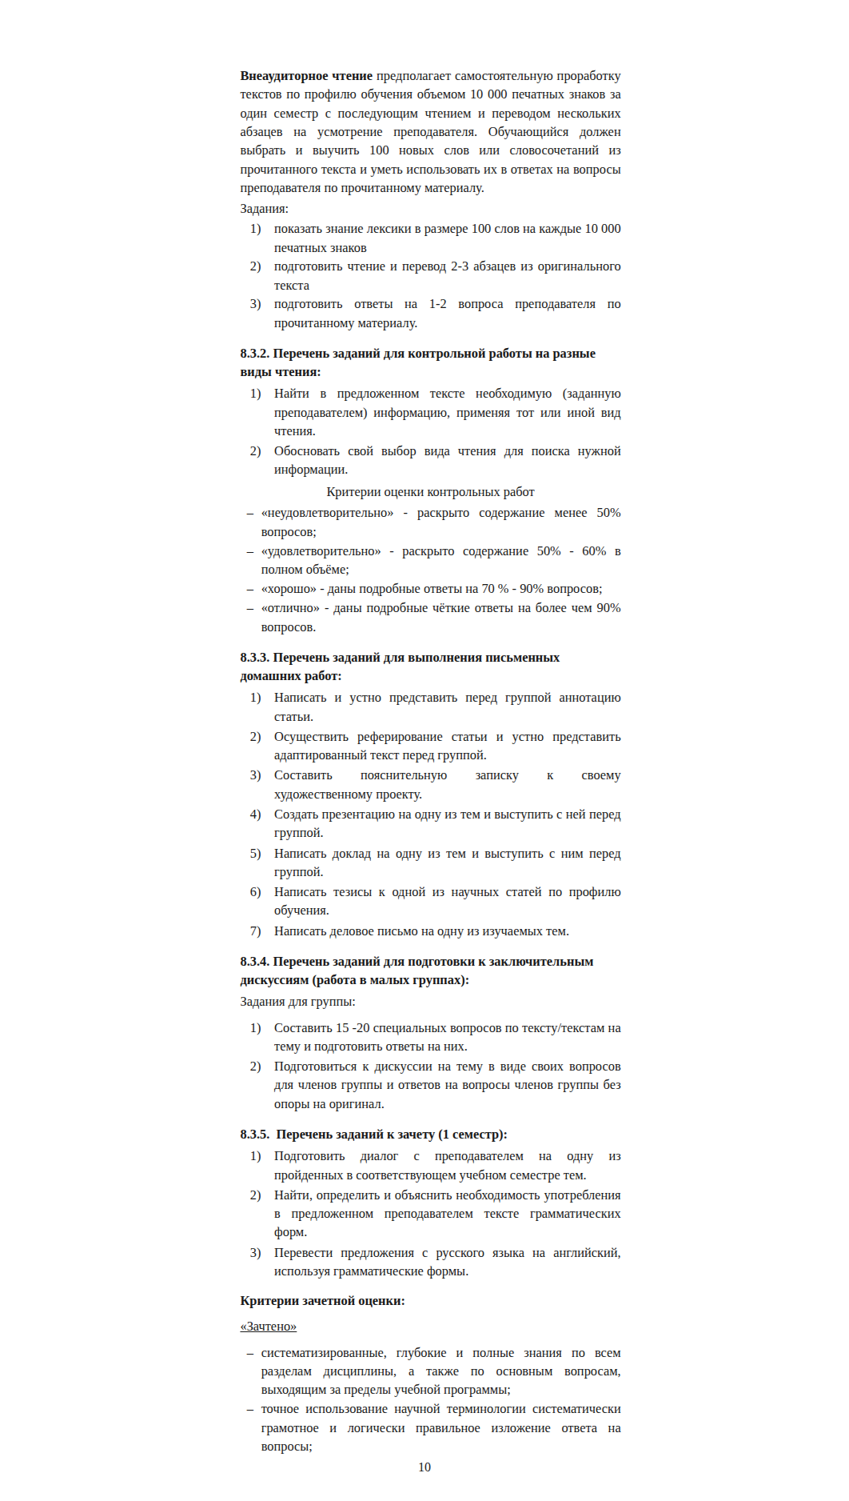Внеаудиторное чтение предполагает самостоятельную проработку текстов по профилю обучения объемом 10 000 печатных знаков за один семестр с последующим чтением и переводом нескольких абзацев на усмотрение преподавателя. Обучающийся должен выбрать и выучить 100 новых слов или словосочетаний из прочитанного текста и уметь использовать их в ответах на вопросы преподавателя по прочитанному материалу.
Задания:
показать знание лексики в размере 100 слов на каждые 10 000 печатных знаков
подготовить чтение и перевод 2-3 абзацев из оригинального текста
подготовить ответы на 1-2 вопроса преподавателя по прочитанному материалу.
8.3.2. Перечень заданий для контрольной работы на разные виды чтения:
Найти в предложенном тексте необходимую (заданную преподавателем) информацию, применяя тот или иной вид чтения.
Обосновать свой выбор вида чтения для поиска нужной информации.
Критерии оценки контрольных работ
«неудовлетворительно» - раскрыто содержание менее 50% вопросов;
«удовлетворительно» - раскрыто содержание 50% - 60% в полном объёме;
«хорошо» - даны подробные ответы на 70 % - 90% вопросов;
«отлично» - даны подробные чёткие ответы на более чем 90% вопросов.
8.3.3. Перечень заданий для выполнения письменных домашних работ:
Написать и устно представить перед группой аннотацию статьи.
Осуществить реферирование статьи и устно представить адаптированный текст перед группой.
Составить пояснительную записку к своему художественному проекту.
Создать презентацию на одну из тем и выступить с ней перед группой.
Написать доклад на одну из тем и выступить с ним перед группой.
Написать тезисы к одной из научных статей по профилю обучения.
Написать деловое письмо на одну из изучаемых тем.
8.3.4. Перечень заданий для подготовки к заключительным дискуссиям (работа в малых группах):
Задания для группы:
Составить 15 -20 специальных вопросов по тексту/текстам на тему и подготовить ответы на них.
Подготовиться к дискуссии на тему в виде своих вопросов для членов группы и ответов на вопросы членов группы без опоры на оригинал.
8.3.5. Перечень заданий к зачету (1 семестр):
Подготовить диалог с преподавателем на одну из пройденных в соответствующем учебном семестре тем.
Найти, определить и объяснить необходимость употребления в предложенном преподавателем тексте грамматических форм.
Перевести предложения с русского языка на английский, используя грамматические формы.
Критерии зачетной оценки:
«Зачтено»
систематизированные, глубокие и полные знания по всем разделам дисциплины, а также по основным вопросам, выходящим за пределы учебной программы;
точное использование научной терминологии систематически грамотное и логически правильное изложение ответа на вопросы;
10